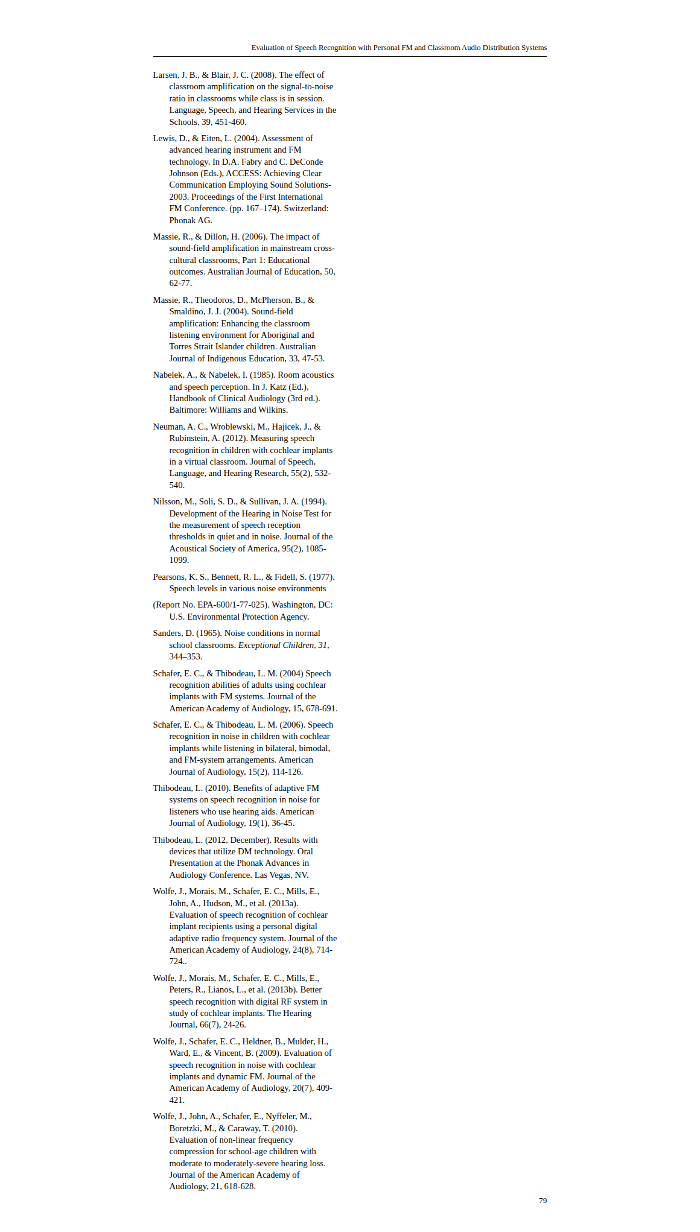Evaluation of Speech Recognition with Personal FM and Classroom Audio Distribution Systems
Larsen, J. B., & Blair, J. C. (2008). The effect of classroom amplification on the signal-to-noise ratio in classrooms while class is in session. Language, Speech, and Hearing Services in the Schools, 39, 451-460.
Lewis, D., & Eiten, L. (2004). Assessment of advanced hearing instrument and FM technology. In D.A. Fabry and C. DeConde Johnson (Eds.), ACCESS: Achieving Clear Communication Employing Sound Solutions-2003. Proceedings of the First International FM Conference. (pp. 167–174). Switzerland: Phonak AG.
Massie, R., & Dillon, H. (2006). The impact of sound-field amplification in mainstream cross-cultural classrooms, Part 1: Educational outcomes. Australian Journal of Education, 50, 62-77.
Massie, R., Theodoros, D., McPherson, B., & Smaldino, J. J. (2004). Sound-field amplification: Enhancing the classroom listening environment for Aboriginal and Torres Strait Islander children. Australian Journal of Indigenous Education, 33, 47-53.
Nabelek, A., & Nabelek, I. (1985). Room acoustics and speech perception. In J. Katz (Ed.), Handbook of Clinical Audiology (3rd ed.). Baltimore: Williams and Wilkins.
Neuman, A. C., Wroblewski, M., Hajicek, J., & Rubinstein, A. (2012). Measuring speech recognition in children with cochlear implants in a virtual classroom. Journal of Speech, Language, and Hearing Research, 55(2), 532-540.
Nilsson, M., Soli, S. D., & Sullivan, J. A. (1994). Development of the Hearing in Noise Test for the measurement of speech reception thresholds in quiet and in noise. Journal of the Acoustical Society of America, 95(2), 1085-1099.
Pearsons, K. S., Bennett, R. L., & Fidell, S. (1977). Speech levels in various noise environments
(Report No. EPA-600/1-77-025). Washington, DC: U.S. Environmental Protection Agency.
Sanders, D. (1965). Noise conditions in normal school classrooms. Exceptional Children, 31, 344–353.
Schafer, E. C., & Thibodeau, L. M. (2004) Speech recognition abilities of adults using cochlear implants with FM systems. Journal of the American Academy of Audiology, 15, 678-691.
Schafer, E. C., & Thibodeau, L. M. (2006). Speech recognition in noise in children with cochlear implants while listening in bilateral, bimodal, and FM-system arrangements. American Journal of Audiology, 15(2), 114-126.
Thibodeau, L. (2010). Benefits of adaptive FM systems on speech recognition in noise for listeners who use hearing aids. American Journal of Audiology, 19(1), 36-45.
Thibodeau, L. (2012, December). Results with devices that utilize DM technology. Oral Presentation at the Phonak Advances in Audiology Conference. Las Vegas, NV.
Wolfe, J., Morais, M., Schafer, E. C., Mills, E., John, A., Hudson, M., et al. (2013a). Evaluation of speech recognition of cochlear implant recipients using a personal digital adaptive radio frequency system. Journal of the American Academy of Audiology, 24(8), 714-724..
Wolfe, J., Morais, M., Schafer, E. C., Mills, E., Peters, R., Lianos, L., et al. (2013b). Better speech recognition with digital RF system in study of cochlear implants. The Hearing Journal, 66(7), 24-26.
Wolfe, J., Schafer, E. C., Heldner, B., Mulder, H., Ward, E., & Vincent, B. (2009). Evaluation of speech recognition in noise with cochlear implants and dynamic FM. Journal of the American Academy of Audiology, 20(7), 409-421.
Wolfe, J., John, A., Schafer, E., Nyffeler, M., Boretzki, M., & Caraway, T. (2010). Evaluation of non-linear frequency compression for school-age children with moderate to moderately-severe hearing loss. Journal of the American Academy of Audiology, 21, 618-628.
79